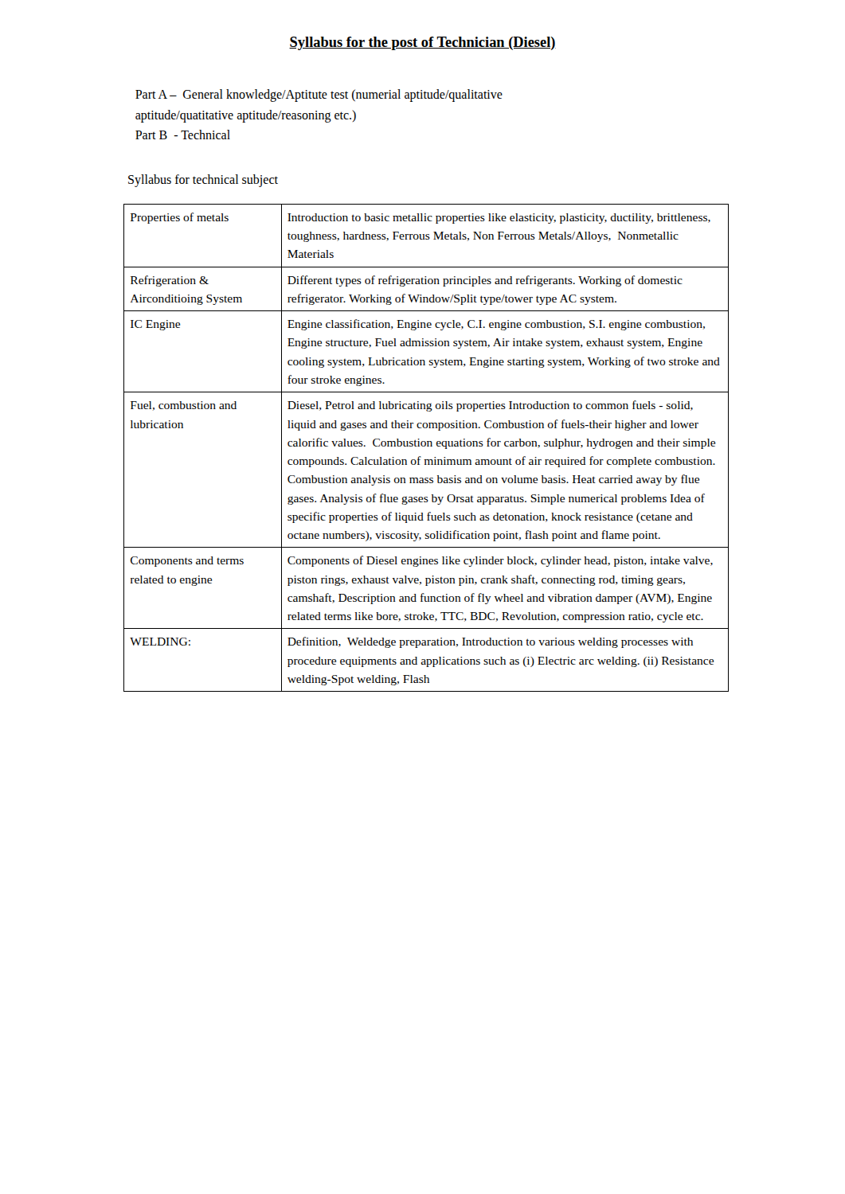Syllabus for the post of Technician (Diesel)
Part A – General knowledge/Aptitute test (numerial aptitude/qualitative
aptitude/quatitative aptitude/reasoning etc.)
Part B - Technical
Syllabus for technical subject
| Properties of metals | Introduction to basic metallic properties like elasticity, plasticity, ductility, brittleness, toughness, hardness, Ferrous Metals, Non Ferrous Metals/Alloys, Nonmetallic Materials |
| Refrigeration & Airconditioing System | Different types of refrigeration principles and refrigerants. Working of domestic refrigerator. Working of Window/Split type/tower type AC system. |
| IC Engine | Engine classification, Engine cycle, C.I. engine combustion, S.I. engine combustion, Engine structure, Fuel admission system, Air intake system, exhaust system, Engine cooling system, Lubrication system, Engine starting system, Working of two stroke and four stroke engines. |
| Fuel, combustion and lubrication | Diesel, Petrol and lubricating oils properties Introduction to common fuels - solid, liquid and gases and their composition. Combustion of fuels-their higher and lower calorific values. Combustion equations for carbon, sulphur, hydrogen and their simple compounds. Calculation of minimum amount of air required for complete combustion. Combustion analysis on mass basis and on volume basis. Heat carried away by flue gases. Analysis of flue gases by Orsat apparatus. Simple numerical problems Idea of specific properties of liquid fuels such as detonation, knock resistance (cetane and octane numbers), viscosity, solidification point, flash point and flame point. |
| Components and terms related to engine | Components of Diesel engines like cylinder block, cylinder head, piston, intake valve, piston rings, exhaust valve, piston pin, crank shaft, connecting rod, timing gears, camshaft, Description and function of fly wheel and vibration damper (AVM), Engine related terms like bore, stroke, TTC, BDC, Revolution, compression ratio, cycle etc. |
| WELDING: | Definition, Weldedge preparation, Introduction to various welding processes with procedure equipments and applications such as (i) Electric arc welding. (ii) Resistance welding-Spot welding, Flash |